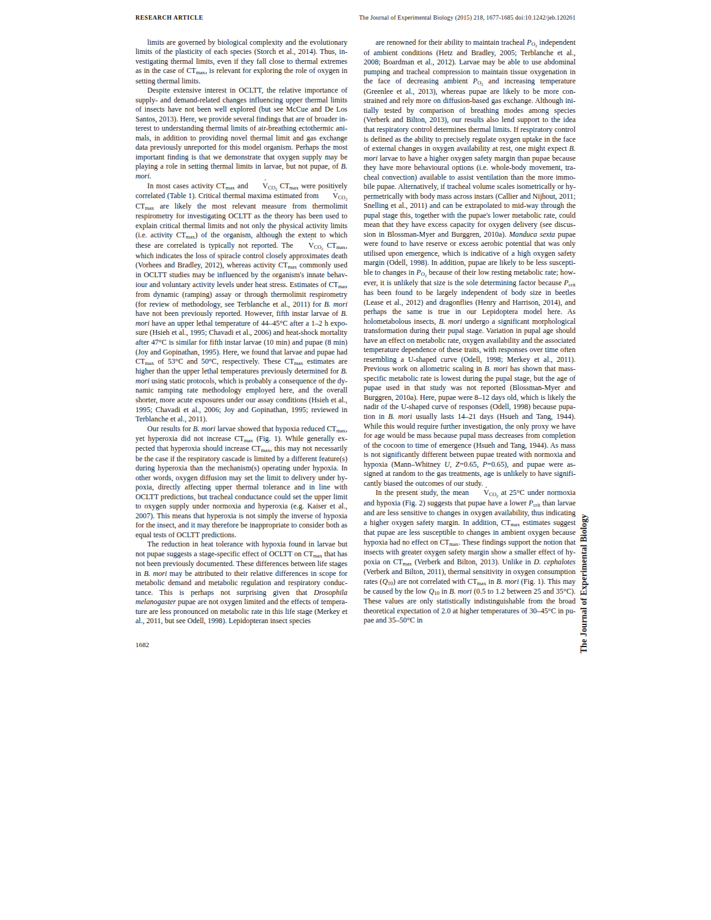Research Article
The Journal of Experimental Biology (2015) 218, 1677-1685 doi:10.1242/jeb.120261
limits are governed by biological complexity and the evolutionary limits of the plasticity of each species (Storch et al., 2014). Thus, investigating thermal limits, even if they fall close to thermal extremes as in the case of CTmax, is relevant for exploring the role of oxygen in setting thermal limits.
Despite extensive interest in OCLTT, the relative importance of supply- and demand-related changes influencing upper thermal limits of insects have not been well explored (but see McCue and De Los Santos, 2013). Here, we provide several findings that are of broader interest to understanding thermal limits of air-breathing ectothermic animals, in addition to providing novel thermal limit and gas exchange data previously unreported for this model organism. Perhaps the most important finding is that we demonstrate that oxygen supply may be playing a role in setting thermal limits in larvae, but not pupae, of B. mori.
In most cases activity CTmax and VCO2 CTmax were positively correlated (Table 1). Critical thermal maxima estimated from VCO2 CTmax are likely the most relevant measure from thermolimit respirometry for investigating OCLTT as the theory has been used to explain critical thermal limits and not only the physical activity limits (i.e. activity CTmax) of the organism, although the extent to which these are correlated is typically not reported. The VCO2 CTmax, which indicates the loss of spiracle control closely approximates death (Vorhees and Bradley, 2012), whereas activity CTmax commonly used in OCLTT studies may be influenced by the organism's innate behaviour and voluntary activity levels under heat stress. Estimates of CTmax from dynamic (ramping) assay or through thermolimit respirometry (for review of methodology, see Terblanche et al., 2011) for B. mori have not been previously reported. However, fifth instar larvae of B. mori have an upper lethal temperature of 44–45°C after a 1–2 h exposure (Hsieh et al., 1995; Chavadi et al., 2006) and heat-shock mortality after 47°C is similar for fifth instar larvae (10 min) and pupae (8 min) (Joy and Gopinathan, 1995). Here, we found that larvae and pupae had CTmax of 53°C and 50°C, respectively. These CTmax estimates are higher than the upper lethal temperatures previously determined for B. mori using static protocols, which is probably a consequence of the dynamic ramping rate methodology employed here, and the overall shorter, more acute exposures under our assay conditions (Hsieh et al., 1995; Chavadi et al., 2006; Joy and Gopinathan, 1995; reviewed in Terblanche et al., 2011).
Our results for B. mori larvae showed that hypoxia reduced CTmax, yet hyperoxia did not increase CTmax (Fig. 1). While generally expected that hyperoxia should increase CTmax, this may not necessarily be the case if the respiratory cascade is limited by a different feature(s) during hyperoxia than the mechanism(s) operating under hypoxia. In other words, oxygen diffusion may set the limit to delivery under hypoxia, directly affecting upper thermal tolerance and in line with OCLTT predictions, but tracheal conductance could set the upper limit to oxygen supply under normoxia and hyperoxia (e.g. Kaiser et al., 2007). This means that hyperoxia is not simply the inverse of hypoxia for the insect, and it may therefore be inappropriate to consider both as equal tests of OCLTT predictions.
The reduction in heat tolerance with hypoxia found in larvae but not pupae suggests a stage-specific effect of OCLTT on CTmax that has not been previously documented. These differences between life stages in B. mori may be attributed to their relative differences in scope for metabolic demand and metabolic regulation and respiratory conductance. This is perhaps not surprising given that Drosophila melanogaster pupae are not oxygen limited and the effects of temperature are less pronounced on metabolic rate in this life stage (Merkey et al., 2011, but see Odell, 1998). Lepidopteran insect species
are renowned for their ability to maintain tracheal PO2 independent of ambient conditions (Hetz and Bradley, 2005; Terblanche et al., 2008; Boardman et al., 2012). Larvae may be able to use abdominal pumping and tracheal compression to maintain tissue oxygenation in the face of decreasing ambient PO2 and increasing temperature (Greenlee et al., 2013), whereas pupae are likely to be more constrained and rely more on diffusion-based gas exchange. Although initially tested by comparison of breathing modes among species (Verberk and Bilton, 2013), our results also lend support to the idea that respiratory control determines thermal limits. If respiratory control is defined as the ability to precisely regulate oxygen uptake in the face of external changes in oxygen availability at rest, one might expect B. mori larvae to have a higher oxygen safety margin than pupae because they have more behavioural options (i.e. whole-body movement, tracheal convection) available to assist ventilation than the more immobile pupae. Alternatively, if tracheal volume scales isometrically or hypermetrically with body mass across instars (Callier and Nijhout, 2011; Snelling et al., 2011) and can be extrapolated to mid-way through the pupal stage this, together with the pupae's lower metabolic rate, could mean that they have excess capacity for oxygen delivery (see discussion in Blossman-Myer and Burggren, 2010a). Manduca sexta pupae were found to have reserve or excess aerobic potential that was only utilised upon emergence, which is indicative of a high oxygen safety margin (Odell, 1998). In addition, pupae are likely to be less susceptible to changes in PO2 because of their low resting metabolic rate; however, it is unlikely that size is the sole determining factor because Pcrit has been found to be largely independent of body size in beetles (Lease et al., 2012) and dragonflies (Henry and Harrison, 2014), and perhaps the same is true in our Lepidoptera model here. As holometabolous insects, B. mori undergo a significant morphological transformation during their pupal stage. Variation in pupal age should have an effect on metabolic rate, oxygen availability and the associated temperature dependence of these traits, with responses over time often resembling a U-shaped curve (Odell, 1998; Merkey et al., 2011). Previous work on allometric scaling in B. mori has shown that mass-specific metabolic rate is lowest during the pupal stage, but the age of pupae used in that study was not reported (Blossman-Myer and Burggren, 2010a). Here, pupae were 8–12 days old, which is likely the nadir of the U-shaped curve of responses (Odell, 1998) because pupation in B. mori usually lasts 14–21 days (Hsueh and Tang, 1944). While this would require further investigation, the only proxy we have for age would be mass because pupal mass decreases from completion of the cocoon to time of emergence (Hsueh and Tang, 1944). As mass is not significantly different between pupae treated with normoxia and hypoxia (Mann–Whitney U, Z=0.65, P=0.65), and pupae were assigned at random to the gas treatments, age is unlikely to have significantly biased the outcomes of our study.
In the present study, the mean VCO2 at 25°C under normoxia and hypoxia (Fig. 2) suggests that pupae have a lower Pcrit than larvae and are less sensitive to changes in oxygen availability, thus indicating a higher oxygen safety margin. In addition, CTmax estimates suggest that pupae are less susceptible to changes in ambient oxygen because hypoxia had no effect on CTmax. These findings support the notion that insects with greater oxygen safety margin show a smaller effect of hypoxia on CTmax (Verberk and Bilton, 2013). Unlike in D. cephalotes (Verberk and Bilton, 2011), thermal sensitivity in oxygen consumption rates (Q10) are not correlated with CTmax in B. mori (Fig. 1). This may be caused by the low Q10 in B. mori (0.5 to 1.2 between 25 and 35°C). These values are only statistically indistinguishable from the broad theoretical expectation of 2.0 at higher temperatures of 30–45°C in pupae and 35–50°C in
1682
The Journal of Experimental Biology